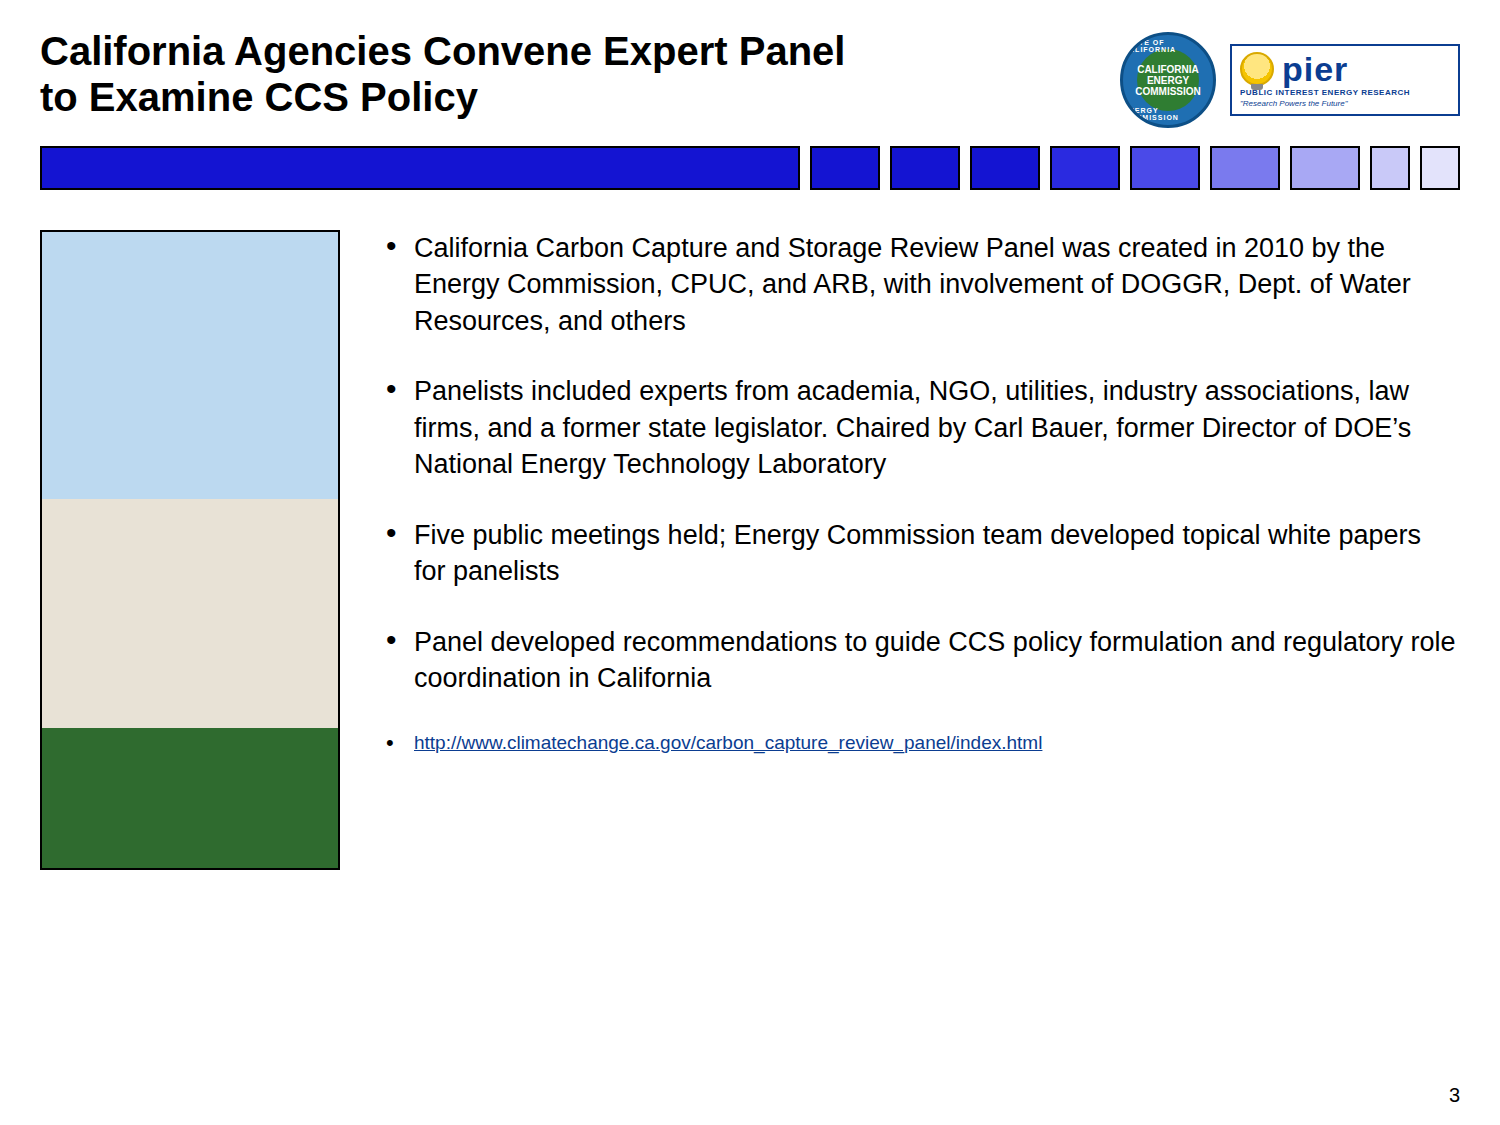California Agencies Convene Expert Panel
to Examine CCS Policy
State of California
CALIFORNIA
ENERGY
COMMISSION
Energy Commission
pier
Public Interest Energy Research
"Research Powers the Future"
California Carbon Capture and Storage Review Panel was created in 2010 by the Energy Commission, CPUC, and ARB, with involvement of DOGGR, Dept. of Water Resources, and others
Panelists included experts from academia, NGO, utilities, industry associations, law firms, and a former state legislator. Chaired by Carl Bauer, former Director of DOE’s National Energy Technology Laboratory
Five public meetings held; Energy Commission team developed topical white papers for panelists
Panel developed recommendations to guide CCS policy formulation and regulatory role coordination in California
http://www.climatechange.ca.gov/carbon_capture_review_panel/index.html
3